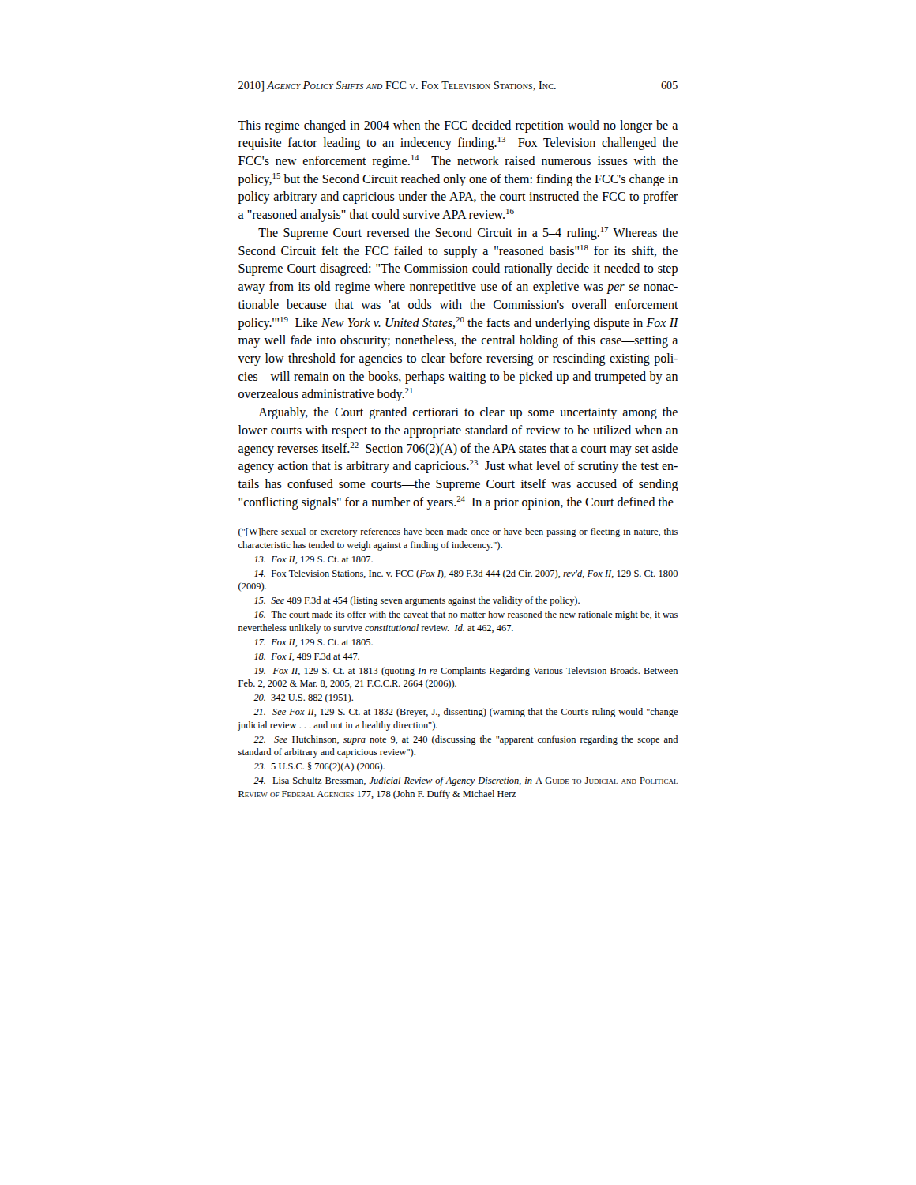2010] Agency Policy Shifts and FCC v. Fox Television Stations, Inc. 605
This regime changed in 2004 when the FCC decided repetition would no longer be a requisite factor leading to an indecency finding.13 Fox Television challenged the FCC's new enforcement regime.14 The network raised numerous issues with the policy,15 but the Second Circuit reached only one of them: finding the FCC's change in policy arbitrary and capricious under the APA, the court instructed the FCC to proffer a "reasoned analysis" that could survive APA review.16
The Supreme Court reversed the Second Circuit in a 5–4 ruling.17 Whereas the Second Circuit felt the FCC failed to supply a "reasoned basis"18 for its shift, the Supreme Court disagreed: "The Commission could rationally decide it needed to step away from its old regime where nonrepetitive use of an expletive was per se nonactionable because that was 'at odds with the Commission's overall enforcement policy.'"19 Like New York v. United States,20 the facts and underlying dispute in Fox II may well fade into obscurity; nonetheless, the central holding of this case—setting a very low threshold for agencies to clear before reversing or rescinding existing policies—will remain on the books, perhaps waiting to be picked up and trumpeted by an overzealous administrative body.21
Arguably, the Court granted certiorari to clear up some uncertainty among the lower courts with respect to the appropriate standard of review to be utilized when an agency reverses itself.22 Section 706(2)(A) of the APA states that a court may set aside agency action that is arbitrary and capricious.23 Just what level of scrutiny the test entails has confused some courts—the Supreme Court itself was accused of sending "conflicting signals" for a number of years.24 In a prior opinion, the Court defined the
("[W]here sexual or excretory references have been made once or have been passing or fleeting in nature, this characteristic has tended to weigh against a finding of indecency.").
13. Fox II, 129 S. Ct. at 1807.
14. Fox Television Stations, Inc. v. FCC (Fox I), 489 F.3d 444 (2d Cir. 2007), rev'd, Fox II, 129 S. Ct. 1800 (2009).
15. See 489 F.3d at 454 (listing seven arguments against the validity of the policy).
16. The court made its offer with the caveat that no matter how reasoned the new rationale might be, it was nevertheless unlikely to survive constitutional review. Id. at 462, 467.
17. Fox II, 129 S. Ct. at 1805.
18. Fox I, 489 F.3d at 447.
19. Fox II, 129 S. Ct. at 1813 (quoting In re Complaints Regarding Various Television Broads. Between Feb. 2, 2002 & Mar. 8, 2005, 21 F.C.C.R. 2664 (2006)).
20. 342 U.S. 882 (1951).
21. See Fox II, 129 S. Ct. at 1832 (Breyer, J., dissenting) (warning that the Court's ruling would "change judicial review . . . and not in a healthy direction").
22. See Hutchinson, supra note 9, at 240 (discussing the "apparent confusion regarding the scope and standard of arbitrary and capricious review").
23. 5 U.S.C. § 706(2)(A) (2006).
24. Lisa Schultz Bressman, Judicial Review of Agency Discretion, in A Guide to Judicial and Political Review of Federal Agencies 177, 178 (John F. Duffy & Michael Herz